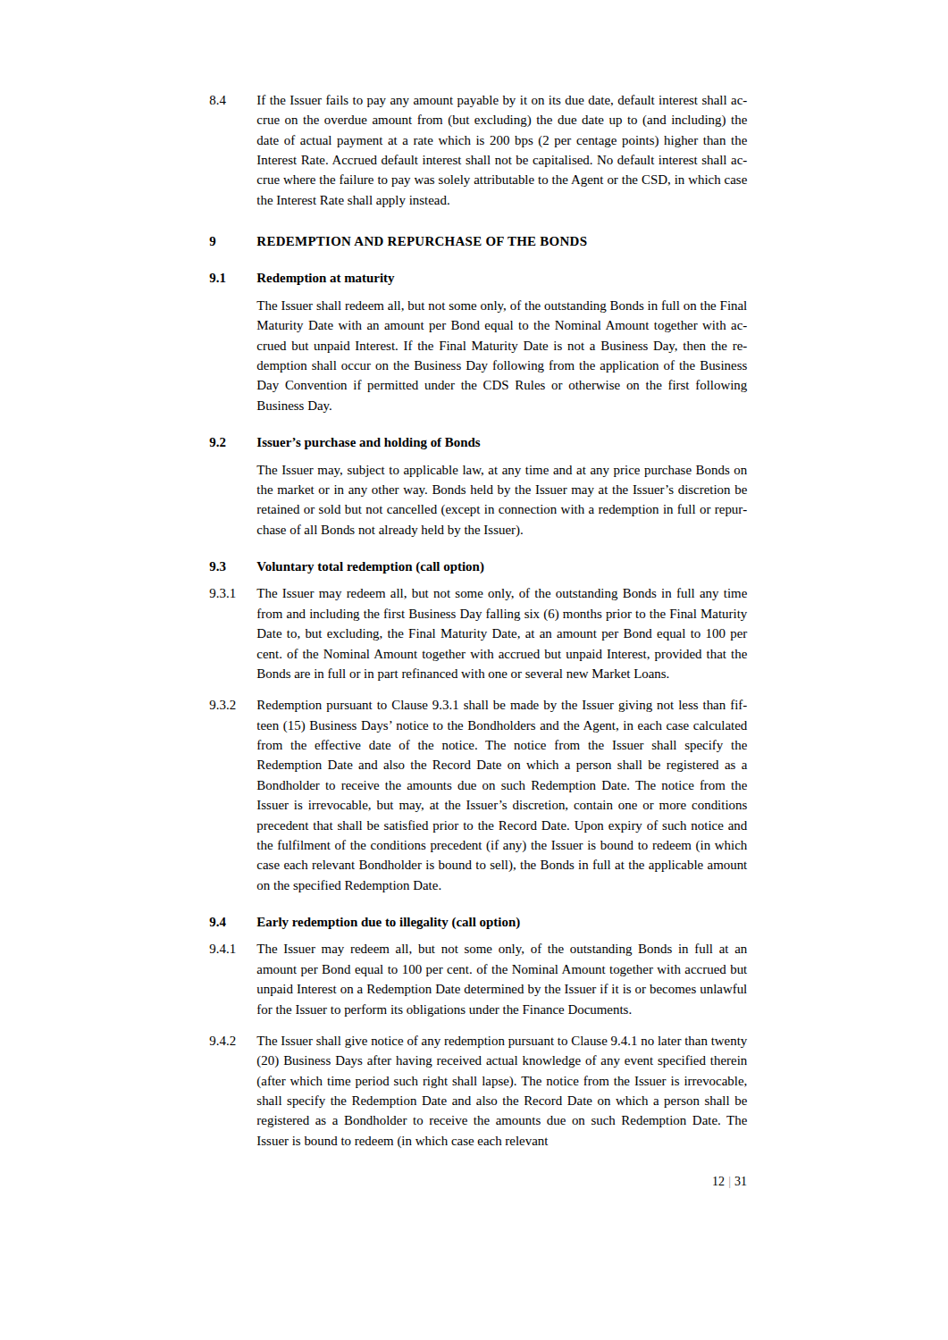8.4
If the Issuer fails to pay any amount payable by it on its due date, default interest shall accrue on the overdue amount from (but excluding) the due date up to (and including) the date of actual payment at a rate which is 200 bps (2 per centage points) higher than the Interest Rate. Accrued default interest shall not be capitalised. No default interest shall accrue where the failure to pay was solely attributable to the Agent or the CSD, in which case the Interest Rate shall apply instead.
9
REDEMPTION AND REPURCHASE OF THE BONDS
9.1
Redemption at maturity
The Issuer shall redeem all, but not some only, of the outstanding Bonds in full on the Final Maturity Date with an amount per Bond equal to the Nominal Amount together with accrued but unpaid Interest. If the Final Maturity Date is not a Business Day, then the redemption shall occur on the Business Day following from the application of the Business Day Convention if permitted under the CDS Rules or otherwise on the first following Business Day.
9.2
Issuer’s purchase and holding of Bonds
The Issuer may, subject to applicable law, at any time and at any price purchase Bonds on the market or in any other way. Bonds held by the Issuer may at the Issuer’s discretion be retained or sold but not cancelled (except in connection with a redemption in full or repurchase of all Bonds not already held by the Issuer).
9.3
Voluntary total redemption (call option)
9.3.1
The Issuer may redeem all, but not some only, of the outstanding Bonds in full any time from and including the first Business Day falling six (6) months prior to the Final Maturity Date to, but excluding, the Final Maturity Date, at an amount per Bond equal to 100 per cent. of the Nominal Amount together with accrued but unpaid Interest, provided that the Bonds are in full or in part refinanced with one or several new Market Loans.
9.3.2
Redemption pursuant to Clause 9.3.1 shall be made by the Issuer giving not less than fifteen (15) Business Days’ notice to the Bondholders and the Agent, in each case calculated from the effective date of the notice. The notice from the Issuer shall specify the Redemption Date and also the Record Date on which a person shall be registered as a Bondholder to receive the amounts due on such Redemption Date. The notice from the Issuer is irrevocable, but may, at the Issuer’s discretion, contain one or more conditions precedent that shall be satisfied prior to the Record Date. Upon expiry of such notice and the fulfilment of the conditions precedent (if any) the Issuer is bound to redeem (in which case each relevant Bondholder is bound to sell), the Bonds in full at the applicable amount on the specified Redemption Date.
9.4
Early redemption due to illegality (call option)
9.4.1
The Issuer may redeem all, but not some only, of the outstanding Bonds in full at an amount per Bond equal to 100 per cent. of the Nominal Amount together with accrued but unpaid Interest on a Redemption Date determined by the Issuer if it is or becomes unlawful for the Issuer to perform its obligations under the Finance Documents.
9.4.2
The Issuer shall give notice of any redemption pursuant to Clause 9.4.1 no later than twenty (20) Business Days after having received actual knowledge of any event specified therein (after which time period such right shall lapse). The notice from the Issuer is irrevocable, shall specify the Redemption Date and also the Record Date on which a person shall be registered as a Bondholder to receive the amounts due on such Redemption Date. The Issuer is bound to redeem (in which case each relevant
12|31